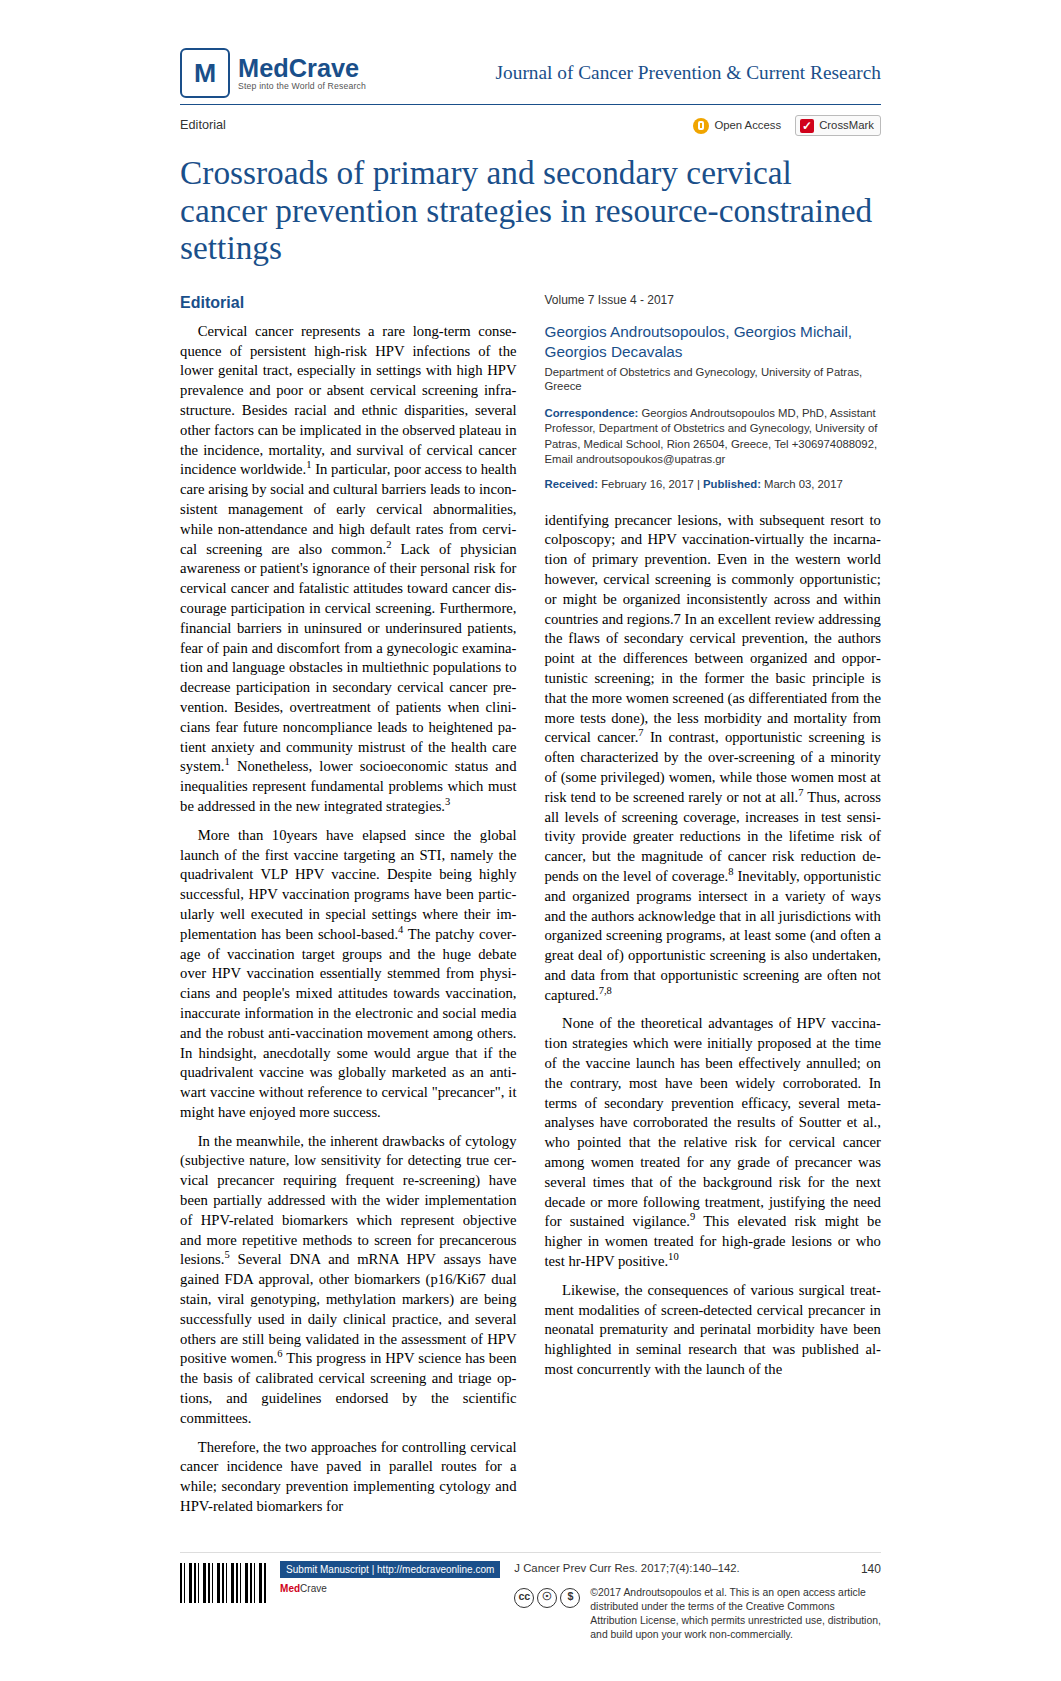M
MedCrave
Step into the World of Research
Journal of Cancer Prevention & Current Research
Editorial
Open Access
✓CrossMark
Crossroads of primary and secondary cervical cancer prevention strategies in resource-constrained settings
Editorial
Cervical cancer represents a rare long-term consequence of persistent high-risk HPV infections of the lower genital tract, especially in settings with high HPV prevalence and poor or absent cervical screening infrastructure. Besides racial and ethnic disparities, several other factors can be implicated in the observed plateau in the incidence, mortality, and survival of cervical cancer incidence worldwide.1 In particular, poor access to health care arising by social and cultural barriers leads to inconsistent management of early cervical abnormalities, while non-attendance and high default rates from cervical screening are also common.2 Lack of physician awareness or patient's ignorance of their personal risk for cervical cancer and fatalistic attitudes toward cancer discourage participation in cervical screening. Furthermore, financial barriers in uninsured or underinsured patients, fear of pain and discomfort from a gynecologic examination and language obstacles in multiethnic populations to decrease participation in secondary cervical cancer prevention. Besides, overtreatment of patients when clinicians fear future noncompliance leads to heightened patient anxiety and community mistrust of the health care system.1 Nonetheless, lower socioeconomic status and inequalities represent fundamental problems which must be addressed in the new integrated strategies.3
More than 10years have elapsed since the global launch of the first vaccine targeting an STI, namely the quadrivalent VLP HPV vaccine. Despite being highly successful, HPV vaccination programs have been particularly well executed in special settings where their implementation has been school-based.4 The patchy coverage of vaccination target groups and the huge debate over HPV vaccination essentially stemmed from physicians and people's mixed attitudes towards vaccination, inaccurate information in the electronic and social media and the robust anti-vaccination movement among others. In hindsight, anecdotally some would argue that if the quadrivalent vaccine was globally marketed as an anti-wart vaccine without reference to cervical "precancer", it might have enjoyed more success.
In the meanwhile, the inherent drawbacks of cytology (subjective nature, low sensitivity for detecting true cervical precancer requiring frequent re-screening) have been partially addressed with the wider implementation of HPV-related biomarkers which represent objective and more repetitive methods to screen for precancerous lesions.5 Several DNA and mRNA HPV assays have gained FDA approval, other biomarkers (p16/Ki67 dual stain, viral genotyping, methylation markers) are being successfully used in daily clinical practice, and several others are still being validated in the assessment of HPV positive women.6 This progress in HPV science has been the basis of calibrated cervical screening and triage options, and guidelines endorsed by the scientific committees.
Therefore, the two approaches for controlling cervical cancer incidence have paved in parallel routes for a while; secondary prevention implementing cytology and HPV-related biomarkers for
Volume 7 Issue 4 - 2017
Georgios Androutsopoulos, Georgios Michail, Georgios Decavalas
Department of Obstetrics and Gynecology, University of Patras, Greece
Correspondence: Georgios Androutsopoulos MD, PhD, Assistant Professor, Department of Obstetrics and Gynecology, University of Patras, Medical School, Rion 26504, Greece, Tel +306974088092, Email androutsopoukos@upatras.gr
Received: February 16, 2017 | Published: March 03, 2017
identifying precancer lesions, with subsequent resort to colposcopy; and HPV vaccination-virtually the incarnation of primary prevention. Even in the western world however, cervical screening is commonly opportunistic; or might be organized inconsistently across and within countries and regions.7 In an excellent review addressing the flaws of secondary cervical prevention, the authors point at the differences between organized and opportunistic screening; in the former the basic principle is that the more women screened (as differentiated from the more tests done), the less morbidity and mortality from cervical cancer.7 In contrast, opportunistic screening is often characterized by the over-screening of a minority of (some privileged) women, while those women most at risk tend to be screened rarely or not at all.7 Thus, across all levels of screening coverage, increases in test sensitivity provide greater reductions in the lifetime risk of cancer, but the magnitude of cancer risk reduction depends on the level of coverage.8 Inevitably, opportunistic and organized programs intersect in a variety of ways and the authors acknowledge that in all jurisdictions with organized screening programs, at least some (and often a great deal of) opportunistic screening is also undertaken, and data from that opportunistic screening are often not captured.7,8
None of the theoretical advantages of HPV vaccination strategies which were initially proposed at the time of the vaccine launch has been effectively annulled; on the contrary, most have been widely corroborated. In terms of secondary prevention efficacy, several meta-analyses have corroborated the results of Soutter et al., who pointed that the relative risk for cervical cancer among women treated for any grade of precancer was several times that of the background risk for the next decade or more following treatment, justifying the need for sustained vigilance.9 This elevated risk might be higher in women treated for high-grade lesions or who test hr-HPV positive.10
Likewise, the consequences of various surgical treatment modalities of screen-detected cervical precancer in neonatal prematurity and perinatal morbidity have been highlighted in seminal research that was published almost concurrently with the launch of the
Submit Manuscript | http://medcraveonline.com
Med Crave
J Cancer Prev Curr Res. 2017;7(4):140–142.
140
cc
☉
$
©2017 Androutsopoulos et al. This is an open access article distributed under the terms of the Creative Commons Attribution License, which permits unrestricted use, distribution, and build upon your work non-commercially.